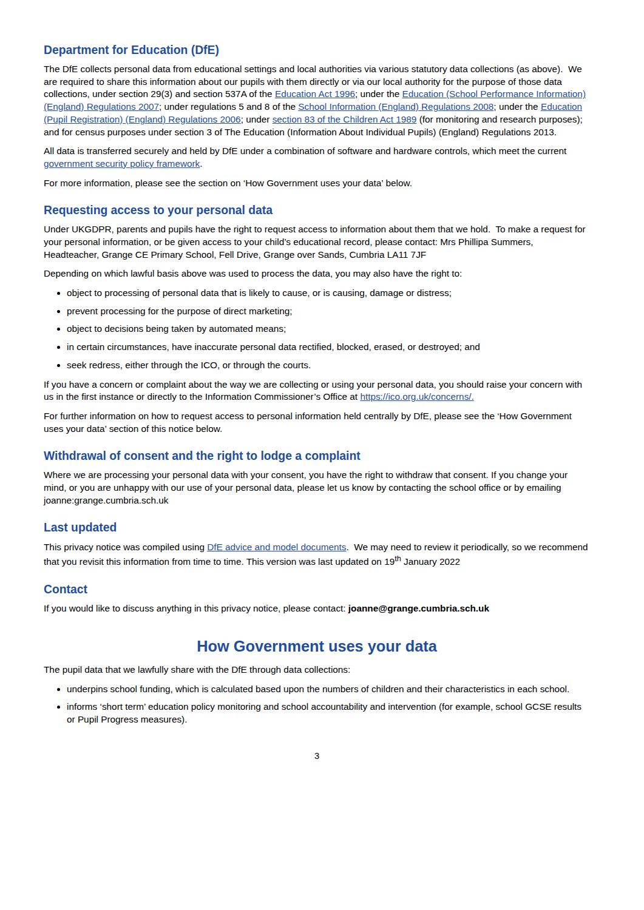Department for Education (DfE)
The DfE collects personal data from educational settings and local authorities via various statutory data collections (as above). We are required to share this information about our pupils with them directly or via our local authority for the purpose of those data collections, under section 29(3) and section 537A of the Education Act 1996; under the Education (School Performance Information)(England) Regulations 2007; under regulations 5 and 8 of the School Information (England) Regulations 2008; under the Education (Pupil Registration) (England) Regulations 2006; under section 83 of the Children Act 1989 (for monitoring and research purposes); and for census purposes under section 3 of The Education (Information About Individual Pupils) (England) Regulations 2013.
All data is transferred securely and held by DfE under a combination of software and hardware controls, which meet the current government security policy framework.
For more information, please see the section on ‘How Government uses your data’ below.
Requesting access to your personal data
Under UKGDPR, parents and pupils have the right to request access to information about them that we hold. To make a request for your personal information, or be given access to your child’s educational record, please contact: Mrs Phillipa Summers, Headteacher, Grange CE Primary School, Fell Drive, Grange over Sands, Cumbria LA11 7JF
Depending on which lawful basis above was used to process the data, you may also have the right to:
object to processing of personal data that is likely to cause, or is causing, damage or distress;
prevent processing for the purpose of direct marketing;
object to decisions being taken by automated means;
in certain circumstances, have inaccurate personal data rectified, blocked, erased, or destroyed; and
seek redress, either through the ICO, or through the courts.
If you have a concern or complaint about the way we are collecting or using your personal data, you should raise your concern with us in the first instance or directly to the Information Commissioner’s Office at https://ico.org.uk/concerns/.
For further information on how to request access to personal information held centrally by DfE, please see the ‘How Government uses your data’ section of this notice below.
Withdrawal of consent and the right to lodge a complaint
Where we are processing your personal data with your consent, you have the right to withdraw that consent. If you change your mind, or you are unhappy with our use of your personal data, please let us know by contacting the school office or by emailing joanne:grange.cumbria.sch.uk
Last updated
This privacy notice was compiled using DfE advice and model documents. We may need to review it periodically, so we recommend that you revisit this information from time to time. This version was last updated on 19th January 2022
Contact
If you would like to discuss anything in this privacy notice, please contact: joanne@grange.cumbria.sch.uk
How Government uses your data
The pupil data that we lawfully share with the DfE through data collections:
underpins school funding, which is calculated based upon the numbers of children and their characteristics in each school.
informs ‘short term’ education policy monitoring and school accountability and intervention (for example, school GCSE results or Pupil Progress measures).
3